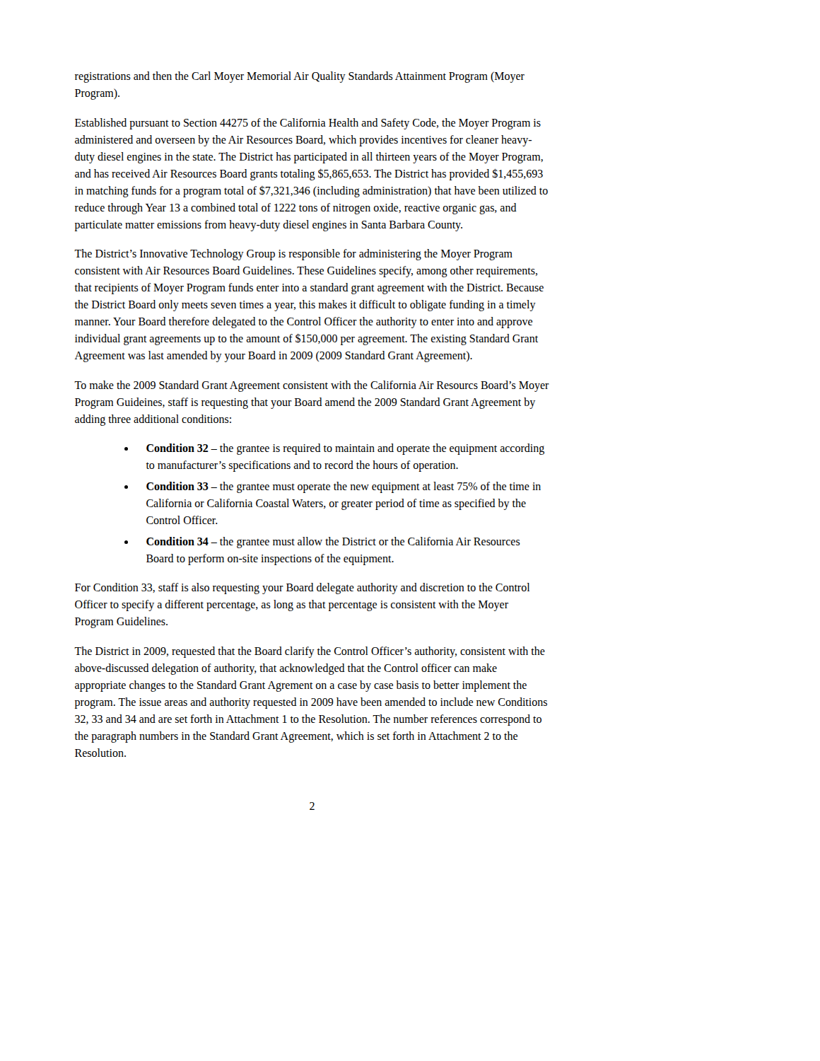registrations and then the Carl Moyer Memorial Air Quality Standards Attainment Program (Moyer Program).
Established pursuant to Section 44275 of the California Health and Safety Code, the Moyer Program is administered and overseen by the Air Resources Board, which provides incentives for cleaner heavy-duty diesel engines in the state. The District has participated in all thirteen years of the Moyer Program, and has received Air Resources Board grants totaling $5,865,653. The District has provided $1,455,693 in matching funds for a program total of $7,321,346 (including administration) that have been utilized to reduce through Year 13 a combined total of 1222 tons of nitrogen oxide, reactive organic gas, and particulate matter emissions from heavy-duty diesel engines in Santa Barbara County.
The District’s Innovative Technology Group is responsible for administering the Moyer Program consistent with Air Resources Board Guidelines. These Guidelines specify, among other requirements, that recipients of Moyer Program funds enter into a standard grant agreement with the District. Because the District Board only meets seven times a year, this makes it difficult to obligate funding in a timely manner. Your Board therefore delegated to the Control Officer the authority to enter into and approve individual grant agreements up to the amount of $150,000 per agreement. The existing Standard Grant Agreement was last amended by your Board in 2009 (2009 Standard Grant Agreement).
To make the 2009 Standard Grant Agreement consistent with the California Air Resourcs Board’s Moyer Program Guideines, staff is requesting that your Board amend the 2009 Standard Grant Agreement by adding three additional conditions:
Condition 32 – the grantee is required to maintain and operate the equipment according to manufacturer’s specifications and to record the hours of operation.
Condition 33 – the grantee must operate the new equipment at least 75% of the time in California or California Coastal Waters, or greater period of time as specified by the Control Officer.
Condition 34 – the grantee must allow the District or the California Air Resources Board to perform on-site inspections of the equipment.
For Condition 33, staff is also requesting your Board delegate authority and discretion to the Control Officer to specify a different percentage, as long as that percentage is consistent with the Moyer Program Guidelines.
The District in 2009, requested that the Board clarify the Control Officer’s authority, consistent with the above-discussed delegation of authority, that acknowledged that the Control officer can make appropriate changes to the Standard Grant Agrement on a case by case basis to better implement the program. The issue areas and authority requested in 2009 have been amended to include new Conditions 32, 33 and 34 and are set forth in Attachment 1 to the Resolution. The number references correspond to the paragraph numbers in the Standard Grant Agreement, which is set forth in Attachment 2 to the Resolution.
2